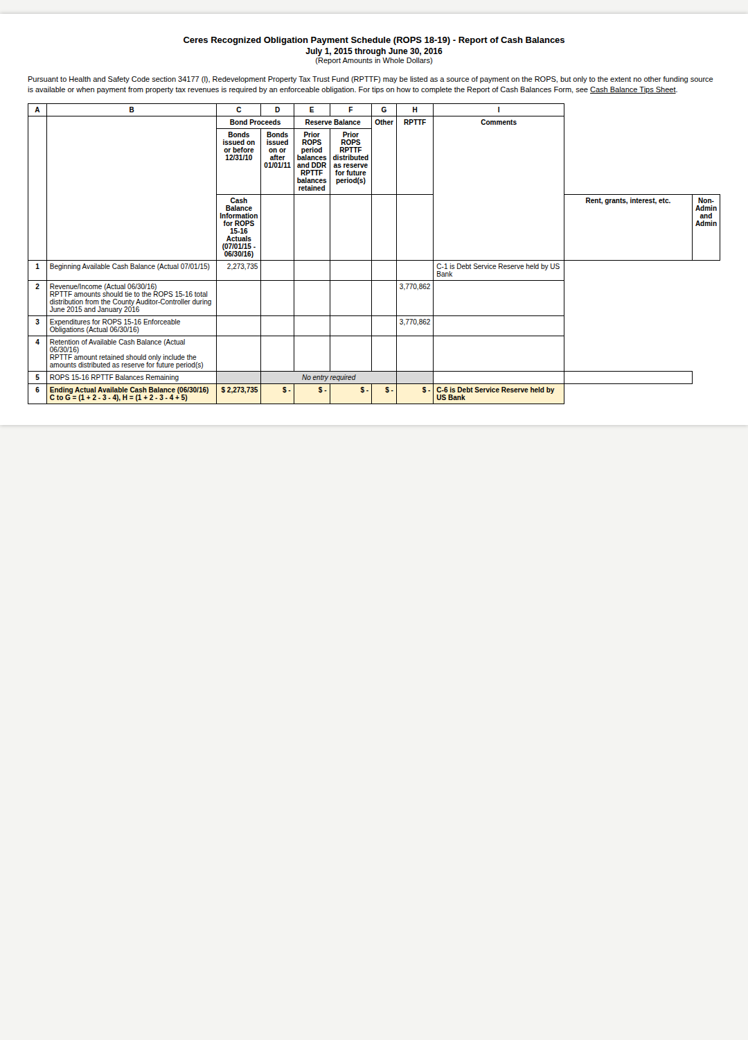Ceres Recognized Obligation Payment Schedule (ROPS 18-19) - Report of Cash Balances
July 1, 2015 through June 30, 2016
(Report Amounts in Whole Dollars)
Pursuant to Health and Safety Code section 34177 (l), Redevelopment Property Tax Trust Fund (RPTTF) may be listed as a source of payment on the ROPS, but only to the extent no other funding source is available or when payment from property tax revenues is required by an enforceable obligation. For tips on how to complete the Report of Cash Balances Form, see Cash Balance Tips Sheet.
| A | B | C | D | E | F | G | H | I |
| --- | --- | --- | --- | --- | --- | --- | --- | --- |
| | | Bond Proceeds | Reserve Balance | Other | RPTTF | Comments |
| Bonds issued on or before 12/31/10 | Bonds issued on or after 01/01/11 | Prior ROPS period balances and DDR RPTTF balances retained | Prior ROPS RPTTF distributed as reserve for future period(s) |
| Cash Balance Information for ROPS 15-16 Actuals (07/01/15 - 06/30/16) | | | | | | Rent, grants, interest, etc. | Non-Admin and Admin |
| 1 | Beginning Available Cash Balance (Actual 07/01/15) | 2,273,735 | | | | | | C-1 is Debt Service Reserve held by US Bank |
| 2 | Revenue/Income (Actual 06/30/16) RPTTF amounts should tie to the ROPS 15-16 total distribution from the County Auditor-Controller during June 2015 and January 2016 | | | | | | 3,770,862 | |
| 3 | Expenditures for ROPS 15-16 Enforceable Obligations (Actual 06/30/16) | | | | | | 3,770,862 | |
| 4 | Retention of Available Cash Balance (Actual 06/30/16) RPTTF amount retained should only include the amounts distributed as reserve for future period(s) | | | | | | | |
| 5 | ROPS 15-16 RPTTF Balances Remaining | | No entry required | | | |
| 6 | Ending Actual Available Cash Balance (06/30/16) C to G = (1 + 2 - 3 - 4), H = (1 + 2 - 3 - 4 + 5) | $ 2,273,735 | $ - | $ - | $ - | $ - | $ - | C-6 is Debt Service Reserve held by US Bank |